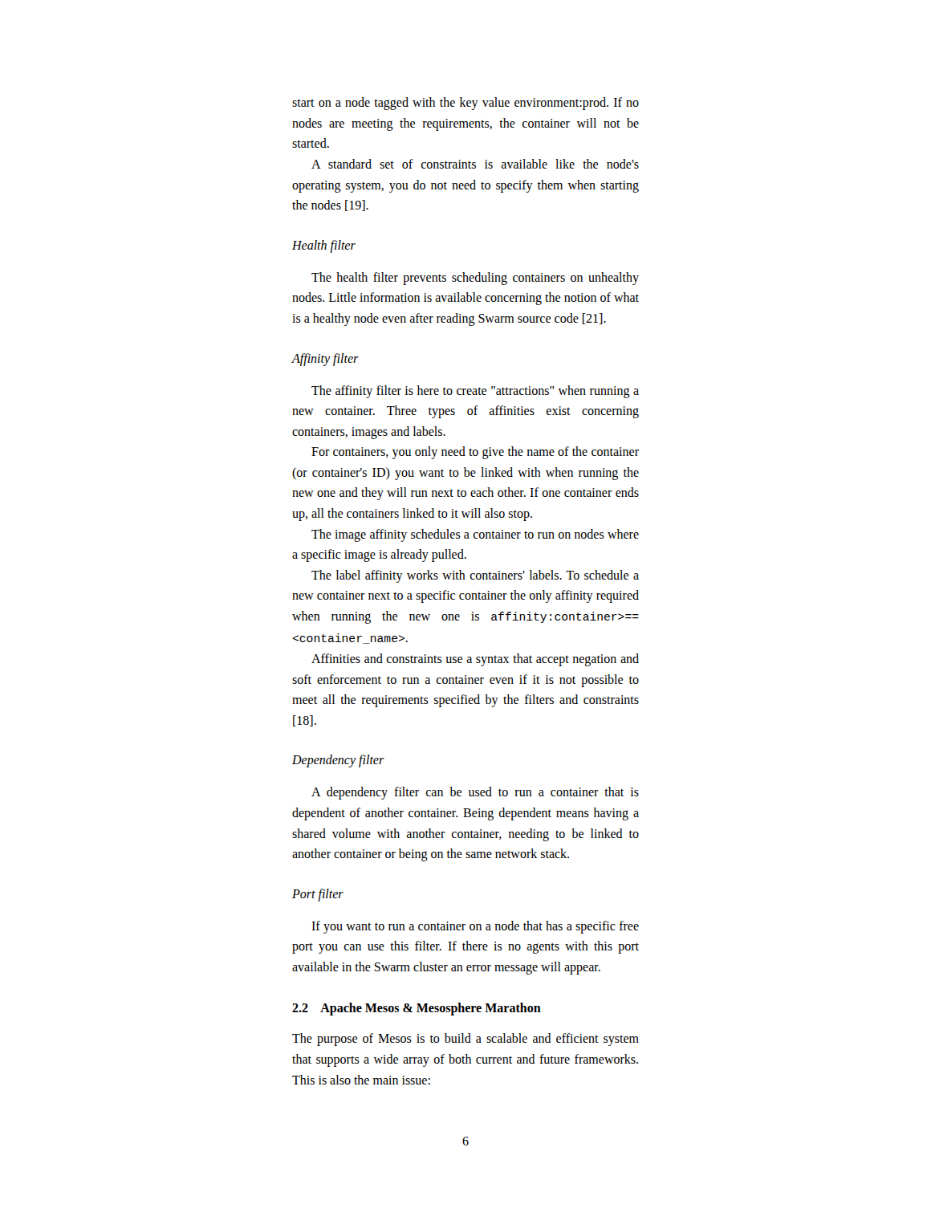start on a node tagged with the key value environment:prod. If no nodes are meeting the requirements, the container will not be started.
A standard set of constraints is available like the node's operating system, you do not need to specify them when starting the nodes [19].
Health filter
The health filter prevents scheduling containers on unhealthy nodes. Little information is available concerning the notion of what is a healthy node even after reading Swarm source code [21].
Affinity filter
The affinity filter is here to create "attractions" when running a new container. Three types of affinities exist concerning containers, images and labels.
For containers, you only need to give the name of the container (or container's ID) you want to be linked with when running the new one and they will run next to each other. If one container ends up, all the containers linked to it will also stop.
The image affinity schedules a container to run on nodes where a specific image is already pulled.
The label affinity works with containers' labels. To schedule a new container next to a specific container the only affinity required when running the new one is affinity:container>==<container_name>.
Affinities and constraints use a syntax that accept negation and soft enforcement to run a container even if it is not possible to meet all the requirements specified by the filters and constraints [18].
Dependency filter
A dependency filter can be used to run a container that is dependent of another container. Being dependent means having a shared volume with another container, needing to be linked to another container or being on the same network stack.
Port filter
If you want to run a container on a node that has a specific free port you can use this filter. If there is no agents with this port available in the Swarm cluster an error message will appear.
2.2 Apache Mesos & Mesosphere Marathon
The purpose of Mesos is to build a scalable and efficient system that supports a wide array of both current and future frameworks. This is also the main issue:
6